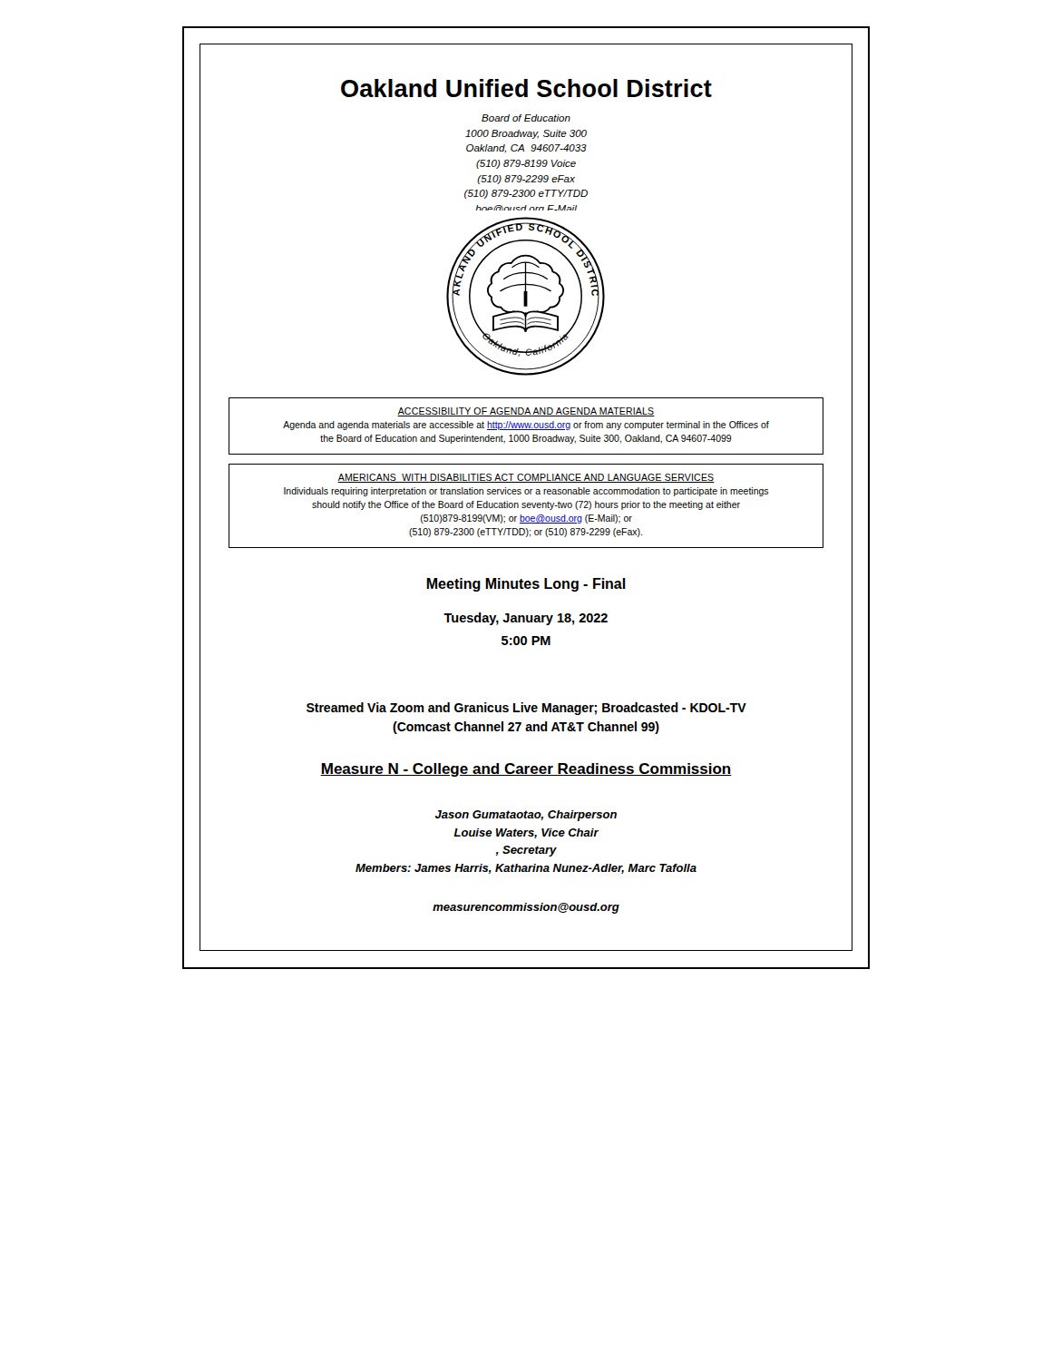Oakland Unified School District
Board of Education
1000 Broadway, Suite 300
Oakland, CA 94607-4033
(510) 879-8199 Voice
(510) 879-2299 eFax
(510) 879-2300 eTTY/TDD
boe@ousd.org E-Mail
OAKLAND UNIFIED SCHOOL DISTRICT Oakland, California
ACCESSIBILITY OF AGENDA AND AGENDA MATERIALS
Agenda and agenda materials are accessible at http://www.ousd.org or from any computer terminal in the Offices of
the Board of Education and Superintendent, 1000 Broadway, Suite 300, Oakland, CA 94607-4099
AMERICANS WITH DISABILITIES ACT COMPLIANCE AND LANGUAGE SERVICES
Individuals requiring interpretation or translation services or a reasonable accommodation to participate in meetings
should notify the Office of the Board of Education seventy-two (72) hours prior to the meeting at either
(510)879-8199(VM); or boe@ousd.org (E-Mail); or
(510) 879-2300 (eTTY/TDD); or (510) 879-2299 (eFax).
Meeting Minutes Long - Final
Tuesday, January 18, 2022
5:00 PM
Streamed Via Zoom and Granicus Live Manager; Broadcasted - KDOL-TV
(Comcast Channel 27 and AT&T Channel 99)
Measure N - College and Career Readiness Commission
Jason Gumataotao, Chairperson
Louise Waters, Vice Chair
, Secretary
Members: James Harris, Katharina Nunez-Adler, Marc Tafolla
measurencommission@ousd.org